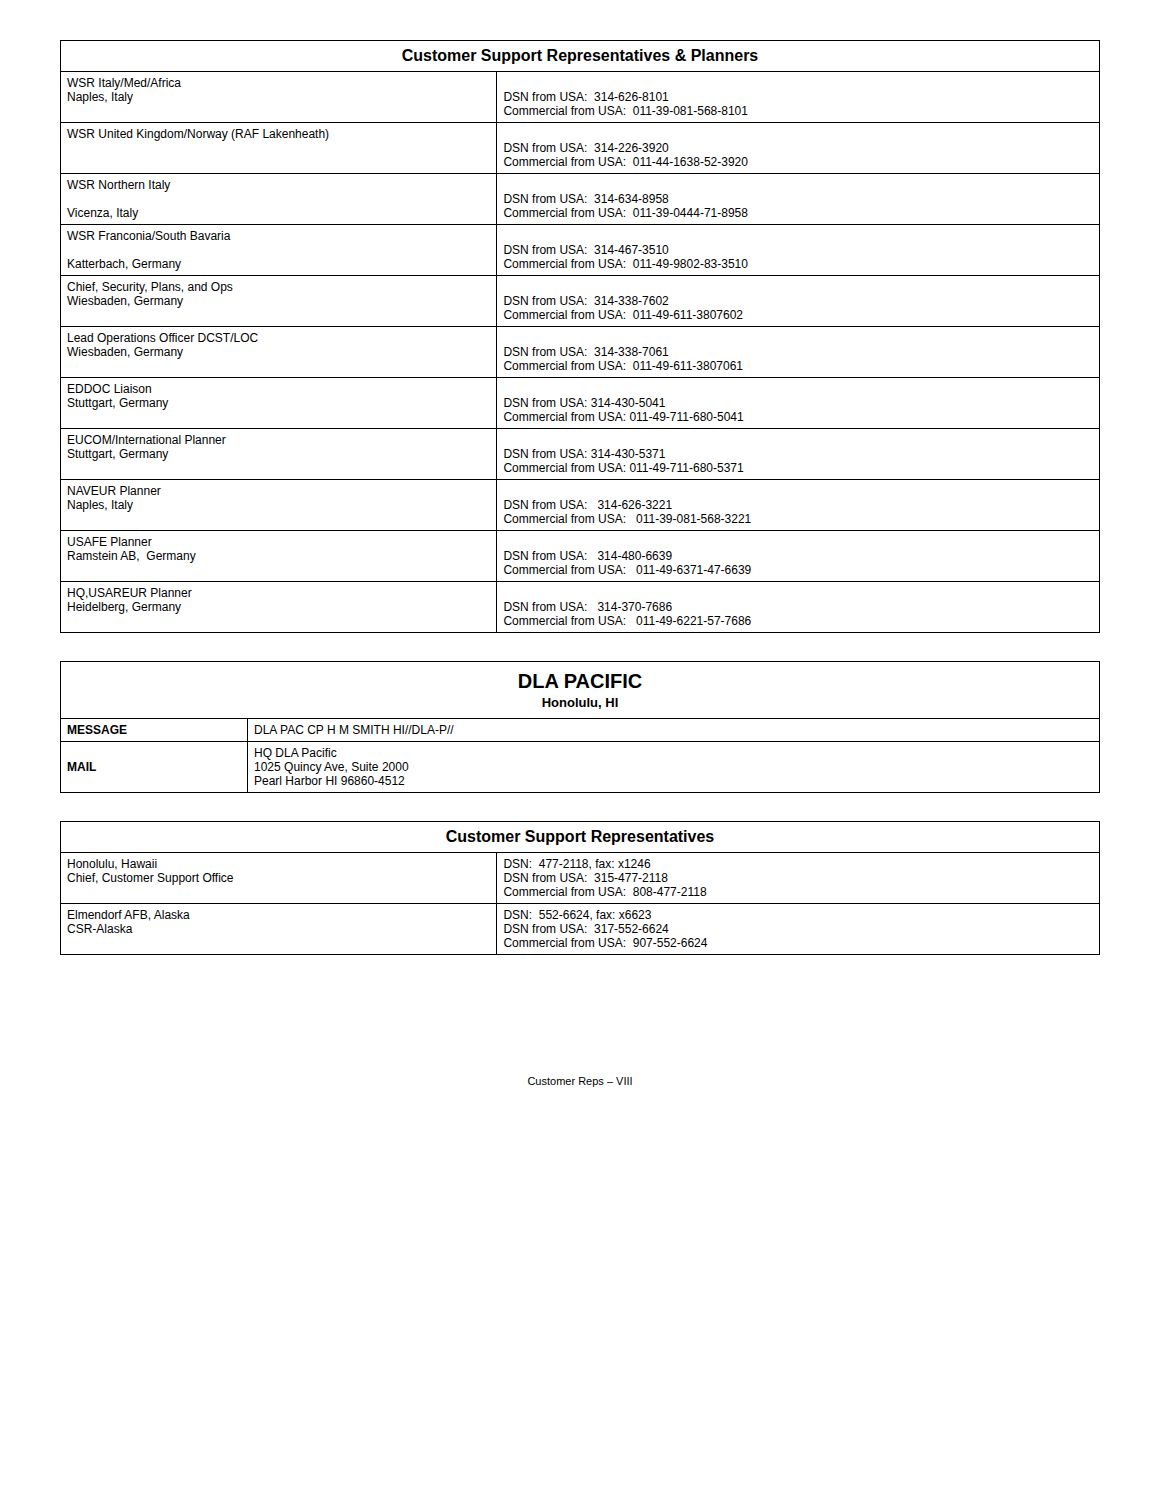| Customer Support Representatives & Planners |
| WSR Italy/Med/Africa Naples, Italy | DSN from USA: 314-626-8101 Commercial from USA: 011-39-081-568-8101 |
| WSR United Kingdom/Norway (RAF Lakenheath) | DSN from USA: 314-226-3920 Commercial from USA: 011-44-1638-52-3920 |
| WSR Northern Italy Vicenza, Italy | DSN from USA: 314-634-8958 Commercial from USA: 011-39-0444-71-8958 |
| WSR Franconia/South Bavaria Katterbach, Germany | DSN from USA: 314-467-3510 Commercial from USA: 011-49-9802-83-3510 |
| Chief, Security, Plans, and Ops Wiesbaden, Germany | DSN from USA: 314-338-7602 Commercial from USA: 011-49-611-3807602 |
| Lead Operations Officer DCST/LOC Wiesbaden, Germany | DSN from USA: 314-338-7061 Commercial from USA: 011-49-611-3807061 |
| EDDOC Liaison Stuttgart, Germany | DSN from USA: 314-430-5041 Commercial from USA: 011-49-711-680-5041 |
| EUCOM/International Planner Stuttgart, Germany | DSN from USA: 314-430-5371 Commercial from USA: 011-49-711-680-5371 |
| NAVEUR Planner Naples, Italy | DSN from USA: 314-626-3221 Commercial from USA: 011-39-081-568-3221 |
| USAFE Planner Ramstein AB, Germany | DSN from USA: 314-480-6639 Commercial from USA: 011-49-6371-47-6639 |
| HQ,USAREUR Planner Heidelberg, Germany | DSN from USA: 314-370-7686 Commercial from USA: 011-49-6221-57-7686 |
| DLA PACIFIC |
| Honolulu, HI |
| MESSAGE | DLA PAC CP H M SMITH HI//DLA-P// |
| MAIL | HQ DLA Pacific 1025 Quincy Ave, Suite 2000 Pearl Harbor HI 96860-4512 |
| Customer Support Representatives |
| Honolulu, Hawaii Chief, Customer Support Office | DSN: 477-2118, fax: x1246 DSN from USA: 315-477-2118 Commercial from USA: 808-477-2118 |
| Elmendorf AFB, Alaska CSR-Alaska | DSN: 552-6624, fax: x6623 DSN from USA: 317-552-6624 Commercial from USA: 907-552-6624 |
Customer Reps – VIII